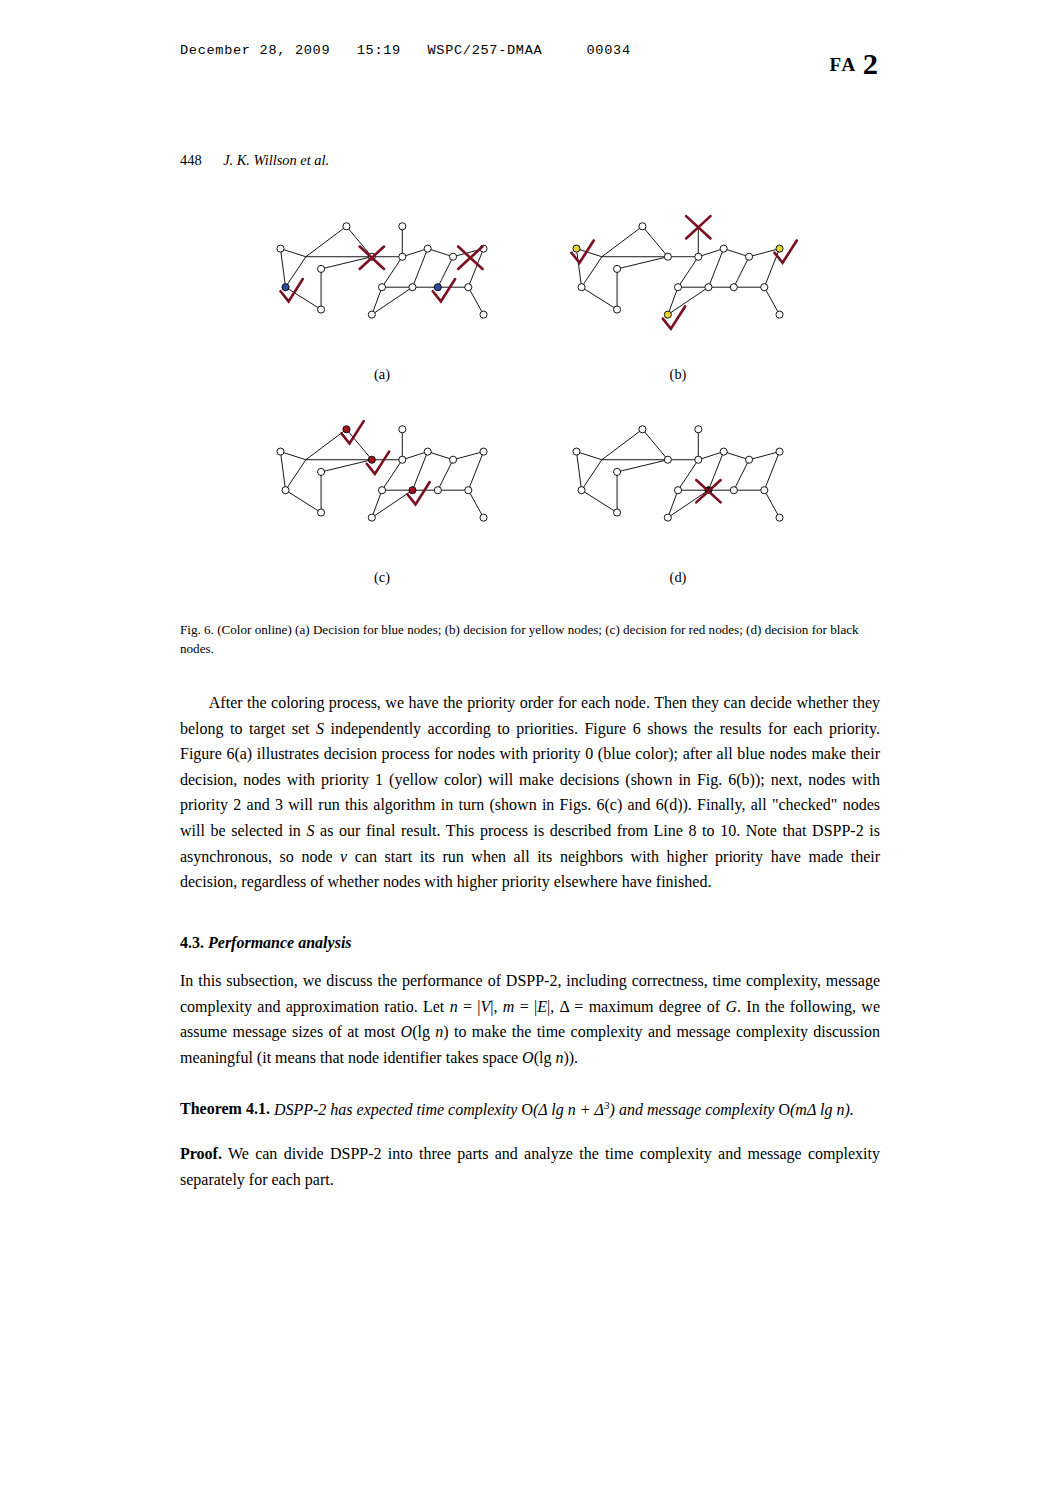December 28, 2009 15:19 WSPC/257-DMAA 00034
FA 2
448 J. K. Willson et al.
(a)
(b)
(c)
(d)
Fig. 6. (Color online) (a) Decision for blue nodes; (b) decision for yellow nodes; (c) decision for red nodes; (d) decision for black nodes.
After the coloring process, we have the priority order for each node. Then they can decide whether they belong to target set S independently according to priorities. Figure 6 shows the results for each priority. Figure 6(a) illustrates decision process for nodes with priority 0 (blue color); after all blue nodes make their decision, nodes with priority 1 (yellow color) will make decisions (shown in Fig. 6(b)); next, nodes with priority 2 and 3 will run this algorithm in turn (shown in Figs. 6(c) and 6(d)). Finally, all "checked" nodes will be selected in S as our final result. This process is described from Line 8 to 10. Note that DSPP-2 is asynchronous, so node v can start its run when all its neighbors with higher priority have made their decision, regardless of whether nodes with higher priority elsewhere have finished.
4.3. Performance analysis
In this subsection, we discuss the performance of DSPP-2, including correctness, time complexity, message complexity and approximation ratio. Let n = |V|, m = |E|, Δ = maximum degree of G. In the following, we assume message sizes of at most O(lg n) to make the time complexity and message complexity discussion meaningful (it means that node identifier takes space O(lg n)).
Theorem 4.1. DSPP-2 has expected time complexity O(Δ lg n + Δ3) and message complexity O(mΔ lg n).
Proof. We can divide DSPP-2 into three parts and analyze the time complexity and message complexity separately for each part.